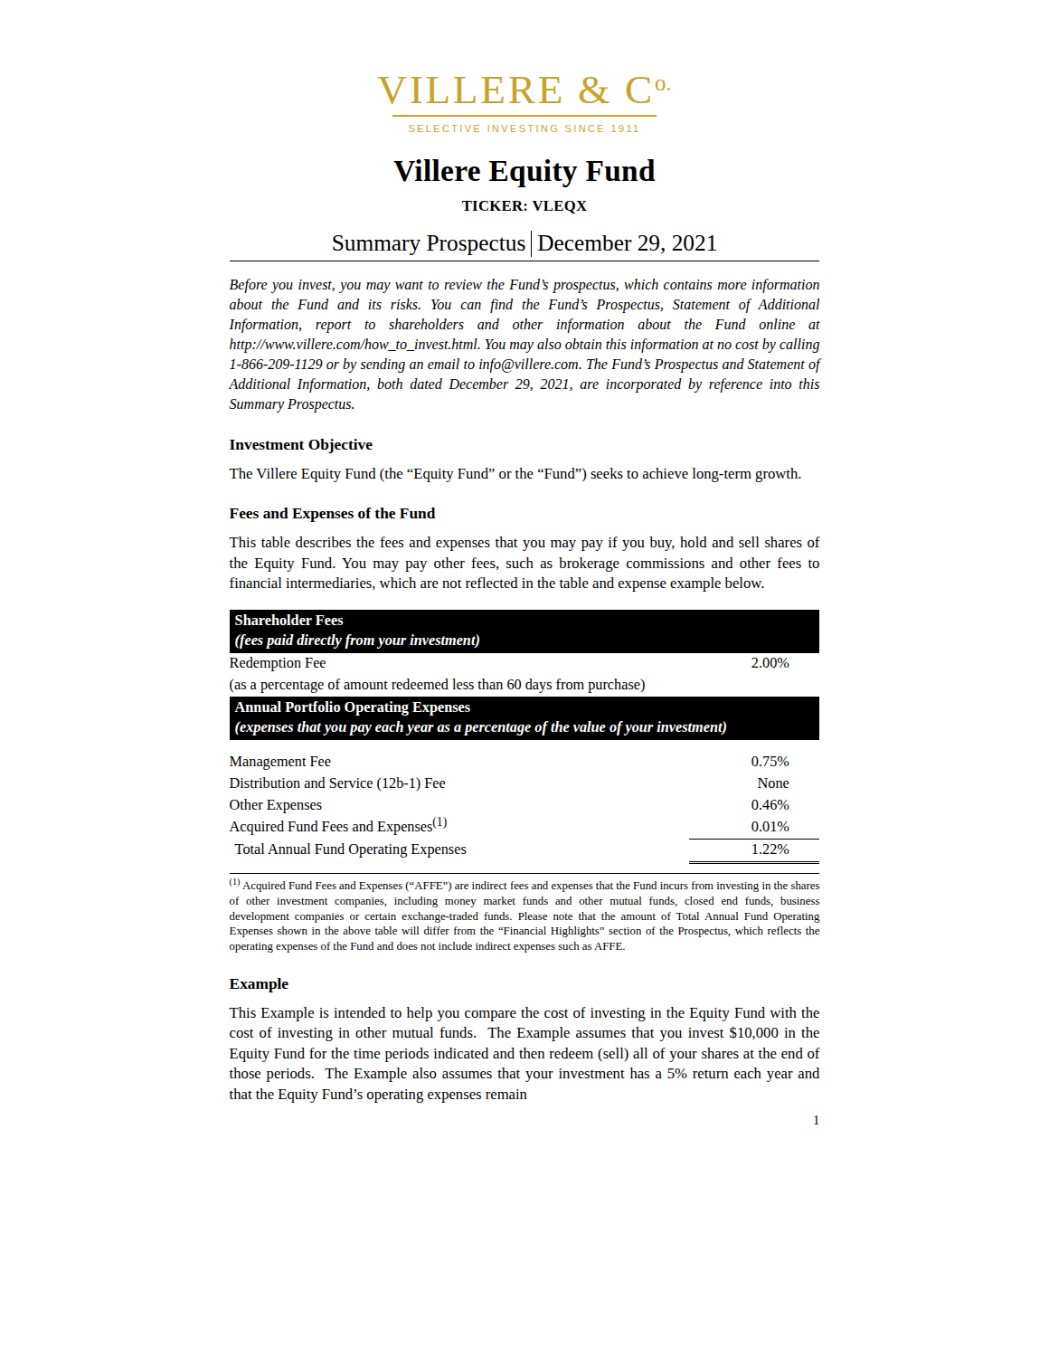VILLERE & Co.
Selective Investing Since 1911
Villere Equity Fund
TICKER: VLEQX
Summary Prospectus
December 29, 2021
Before you invest, you may want to review the Fund’s prospectus, which contains more information about the Fund and its risks. You can find the Fund’s Prospectus, Statement of Additional Information, report to shareholders and other information about the Fund online at http://www.villere.com/how_to_invest.html. You may also obtain this information at no cost by calling 1-866-209-1129 or by sending an email to info@villere.com. The Fund’s Prospectus and Statement of Additional Information, both dated December 29, 2021, are incorporated by reference into this Summary Prospectus.
Investment Objective
The Villere Equity Fund (the “Equity Fund” or the “Fund”) seeks to achieve long-term growth.
Fees and Expenses of the Fund
This table describes the fees and expenses that you may pay if you buy, hold and sell shares of the Equity Fund. You may pay other fees, such as brokerage commissions and other fees to financial intermediaries, which are not reflected in the table and expense example below.
| Shareholder Fees (fees paid directly from your investment) |
| Redemption Fee | 2.00% |
| (as a percentage of amount redeemed less than 60 days from purchase) | |
| Annual Portfolio Operating Expenses (expenses that you pay each year as a percentage of the value of your investment) |
| Management Fee | 0.75% |
| Distribution and Service (12b-1) Fee | None |
| Other Expenses | 0.46% |
| Acquired Fund Fees and Expenses (1) | 0.01% |
| Total Annual Fund Operating Expenses | 1.22% |
(1) Acquired Fund Fees and Expenses (“AFFE”) are indirect fees and expenses that the Fund incurs from investing in the shares of other investment companies, including money market funds and other mutual funds, closed end funds, business development companies or certain exchange-traded funds. Please note that the amount of Total Annual Fund Operating Expenses shown in the above table will differ from the “Financial Highlights” section of the Prospectus, which reflects the operating expenses of the Fund and does not include indirect expenses such as AFFE.
Example
This Example is intended to help you compare the cost of investing in the Equity Fund with the cost of investing in other mutual funds. The Example assumes that you invest $10,000 in the Equity Fund for the time periods indicated and then redeem (sell) all of your shares at the end of those periods. The Example also assumes that your investment has a 5% return each year and that the Equity Fund’s operating expenses remain
1